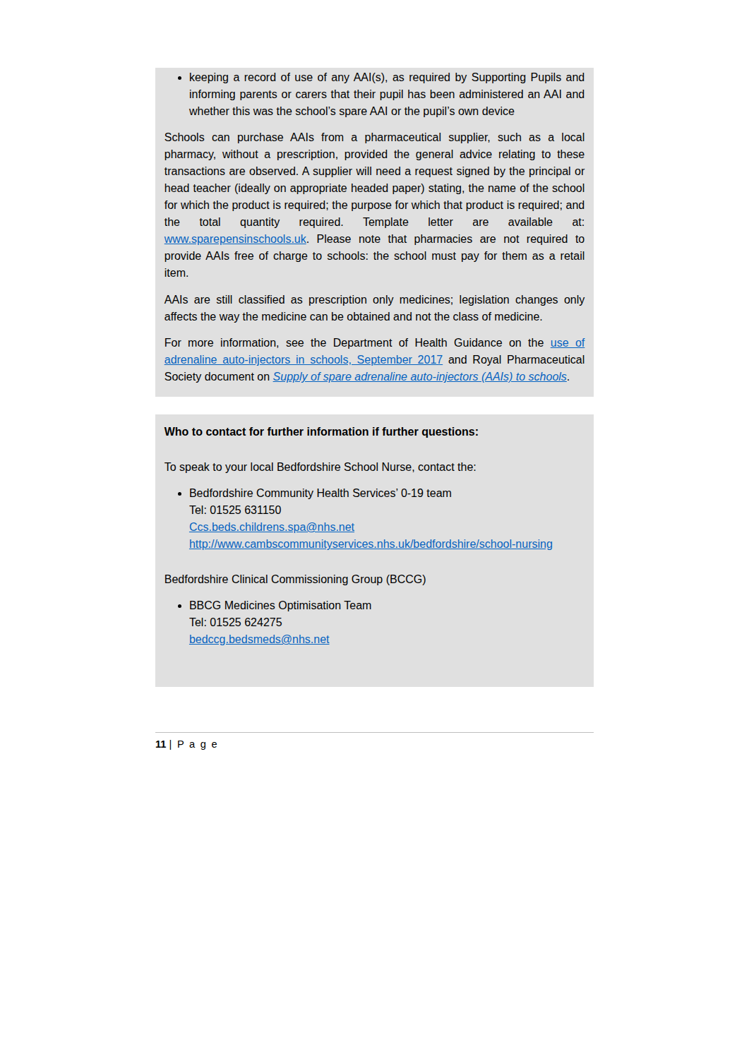keeping a record of use of any AAI(s), as required by Supporting Pupils and informing parents or carers that their pupil has been administered an AAI and whether this was the school’s spare AAI or the pupil’s own device
Schools can purchase AAIs from a pharmaceutical supplier, such as a local pharmacy, without a prescription, provided the general advice relating to these transactions are observed. A supplier will need a request signed by the principal or head teacher (ideally on appropriate headed paper) stating, the name of the school for which the product is required; the purpose for which that product is required; and the total quantity required. Template letter are available at: www.sparepensinschools.uk. Please note that pharmacies are not required to provide AAIs free of charge to schools: the school must pay for them as a retail item.
AAIs are still classified as prescription only medicines; legislation changes only affects the way the medicine can be obtained and not the class of medicine.
For more information, see the Department of Health Guidance on the use of adrenaline auto-injectors in schools, September 2017 and Royal Pharmaceutical Society document on Supply of spare adrenaline auto-injectors (AAIs) to schools.
Who to contact for further information if further questions:
To speak to your local Bedfordshire School Nurse, contact the:
Bedfordshire Community Health Services’ 0-19 team Tel: 01525 631150 Ccs.beds.childrens.spa@nhs.net http://www.cambscommunityservices.nhs.uk/bedfordshire/school-nursing
Bedfordshire Clinical Commissioning Group (BCCG)
BBCG Medicines Optimisation Team Tel: 01525 624275 bedccg.bedsmeds@nhs.net
11 | P a g e